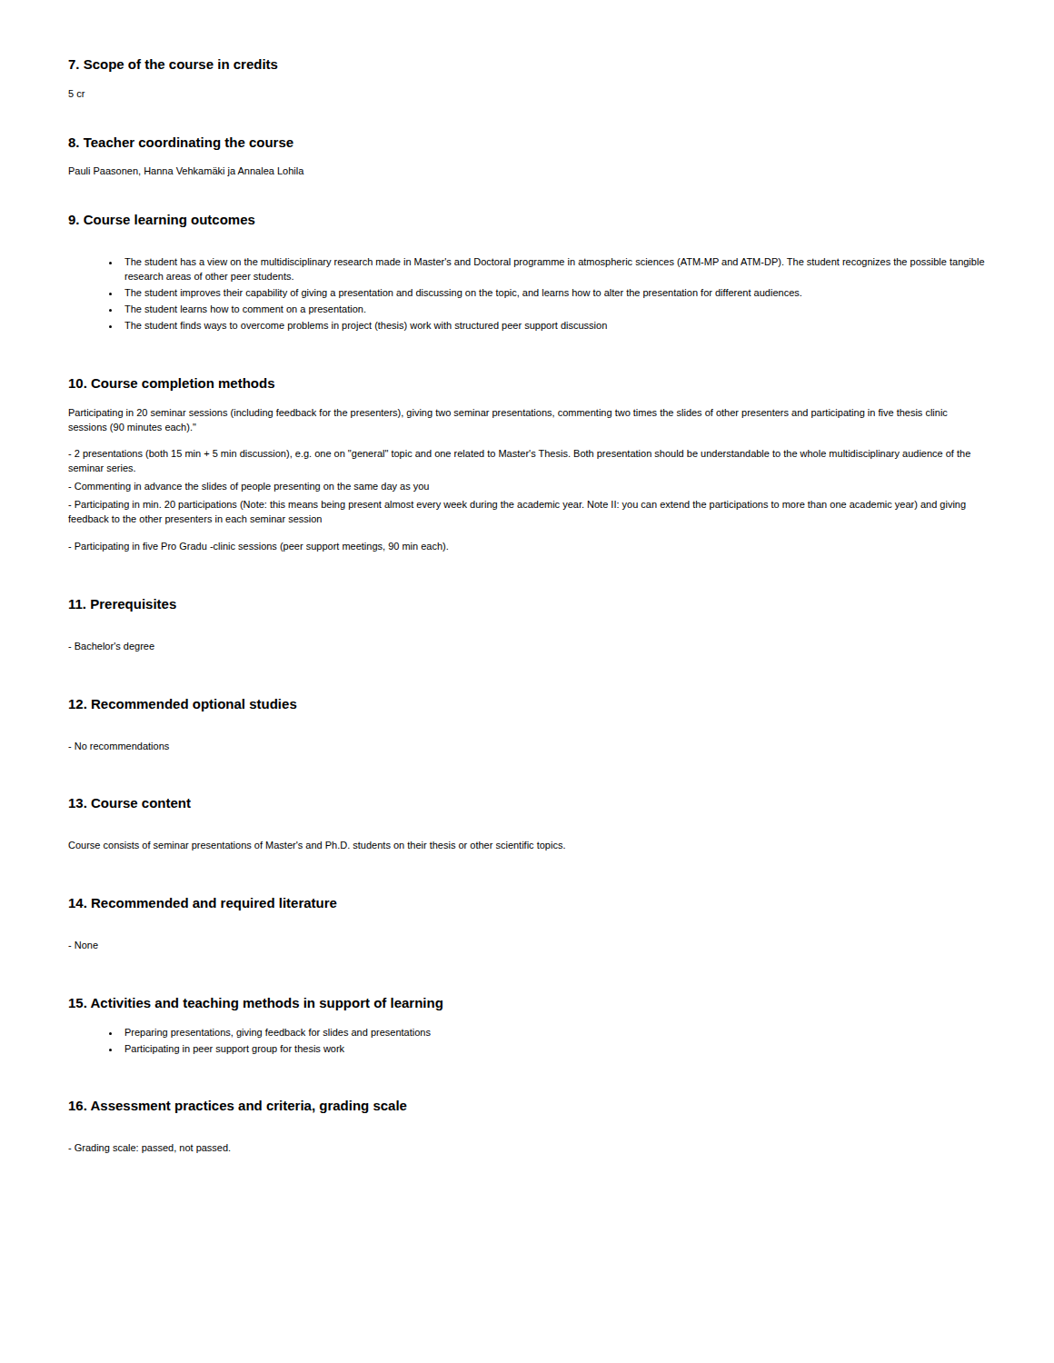7. Scope of the course in credits
5 cr
8. Teacher coordinating the course
Pauli Paasonen, Hanna Vehkamäki ja Annalea Lohila
9. Course learning outcomes
The student has a view on the multidisciplinary research made in Master's and Doctoral programme in atmospheric sciences (ATM-MP and ATM-DP). The student recognizes the possible tangible research areas of other peer students.
The student improves their capability of giving a presentation and discussing on the topic, and learns how to alter the presentation for different audiences.
The student learns how to comment on a presentation.
The student finds ways to overcome problems in project (thesis) work with structured peer support discussion
10. Course completion methods
Participating in 20 seminar sessions (including feedback for the presenters), giving two seminar presentations, commenting two times the slides of other presenters and participating in five thesis clinic sessions (90 minutes each)."
- 2 presentations (both 15 min + 5 min discussion), e.g. one on "general" topic and one related to Master's Thesis. Both presentation should be understandable to the whole multidisciplinary audience of the seminar series.
- Commenting in advance the slides of people presenting on the same day as you
- Participating in min. 20 participations (Note: this means being present almost every week during the academic year. Note II: you can extend the participations to more than one academic year) and giving feedback to the other presenters in each seminar session
- Participating in five Pro Gradu -clinic sessions (peer support meetings, 90 min each).
11. Prerequisites
- Bachelor's degree
12. Recommended optional studies
- No recommendations
13. Course content
Course consists of seminar presentations of Master's and Ph.D. students on their thesis or other scientific topics.
14. Recommended and required literature
- None
15. Activities and teaching methods in support of learning
Preparing presentations, giving feedback for slides and presentations
Participating in peer support group for thesis work
16. Assessment practices and criteria, grading scale
- Grading scale: passed, not passed.